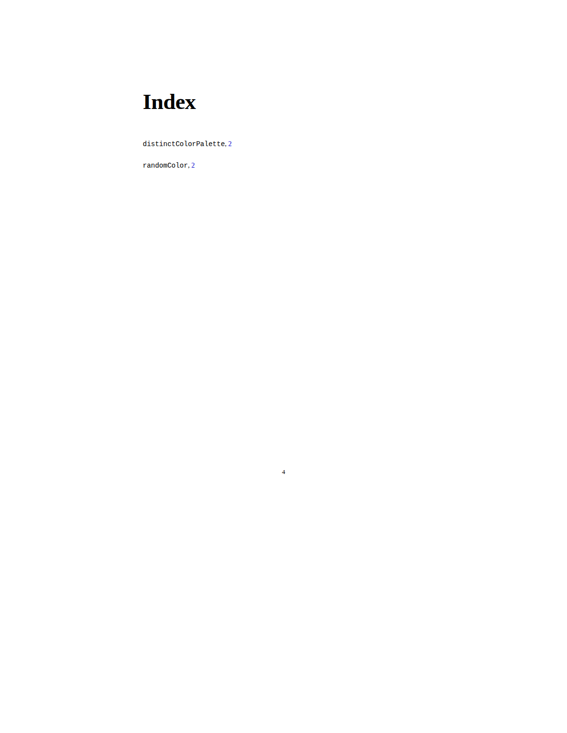Index
distinctColorPalette, 2
randomColor, 2
4